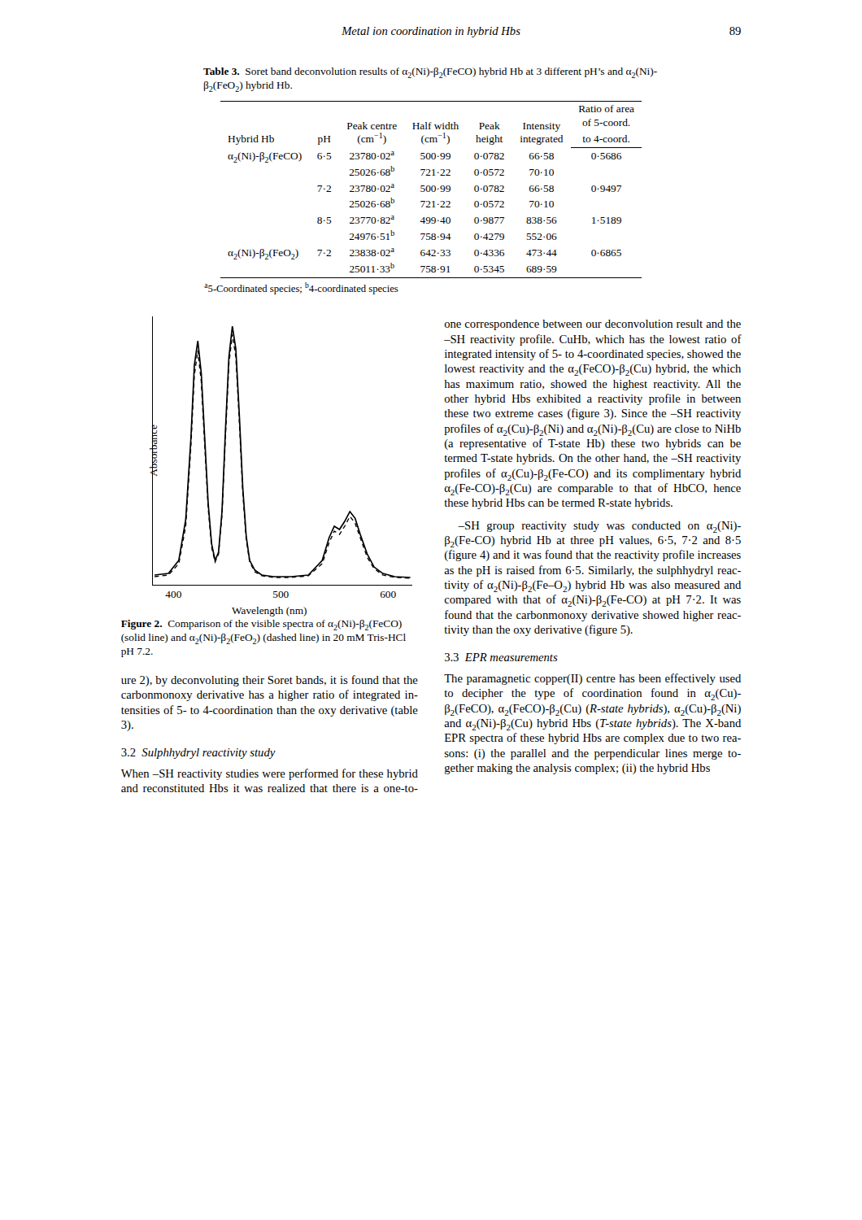Metal ion coordination in hybrid Hbs 89
Table 3. Soret band deconvolution results of α2(Ni)-β2(FeCO) hybrid Hb at 3 different pH’s and α2(Ni)-β2(FeO2) hybrid Hb.
| Hybrid Hb | pH | Peak centre (cm −1 ) | Half width (cm −1 ) | Peak height | Intensity integrated | Ratio of area of 5-coord. |
| --- | --- | --- | --- | --- | --- | --- |
| to 4-coord. |
| α 2 (Ni)-β 2 (FeCO) | 6·5 | 23780·02 a | 500·99 | 0·0782 | 66·58 | 0·5686 |
| | | 25026·68 b | 721·22 | 0·0572 | 70·10 | |
| | 7·2 | 23780·02 a | 500·99 | 0·0782 | 66·58 | 0·9497 |
| | | 25026·68 b | 721·22 | 0·0572 | 70·10 | |
| | 8·5 | 23770·82 a | 499·40 | 0·9877 | 838·56 | 1·5189 |
| | | 24976·51 b | 758·94 | 0·4279 | 552·06 | |
| α 2 (Ni)-β 2 (FeO 2 ) | 7·2 | 23838·02 a | 642·33 | 0·4336 | 473·44 | 0·6865 |
| | | 25011·33 b | 758·91 | 0·5345 | 689·59 | |
a5-Coordinated species; b4-coordinated species
Absorbance
400500600
Wavelength (nm)
Figure 2. Comparison of the visible spectra of α2(Ni)-β2(FeCO) (solid line) and α2(Ni)-β2(FeO2) (dashed line) in 20 mM Tris-HCl pH 7.2.
ure 2), by deconvoluting their Soret bands, it is found that the carbonmonoxy derivative has a higher ratio of integrated intensities of 5- to 4-coordination than the oxy derivative (table 3).
3.2 Sulphhydryl reactivity study
When –SH reactivity studies were performed for these hybrid and reconstituted Hbs it was realized that there is a one-to-one correspondence between our deconvolution result and the –SH reactivity profile. CuHb, which has the lowest ratio of integrated intensity of 5- to 4-coordinated species, showed the lowest reactivity and the α2(FeCO)-β2(Cu) hybrid, the which has maximum ratio, showed the highest reactivity. All the other hybrid Hbs exhibited a reactivity profile in between these two extreme cases (figure 3). Since the –SH reactivity profiles of α2(Cu)-β2(Ni) and α2(Ni)-β2(Cu) are close to NiHb (a representative of T-state Hb) these two hybrids can be termed T-state hybrids. On the other hand, the –SH reactivity profiles of α2(Cu)-β2(Fe-CO) and its complimentary hybrid α2(Fe-CO)-β2(Cu) are comparable to that of HbCO, hence these hybrid Hbs can be termed R-state hybrids.
–SH group reactivity study was conducted on α2(Ni)-β2(Fe-CO) hybrid Hb at three pH values, 6·5, 7·2 and 8·5 (figure 4) and it was found that the reactivity profile increases as the pH is raised from 6·5. Similarly, the sulphhydryl reactivity of α2(Ni)-β2(Fe–O2) hybrid Hb was also measured and compared with that of α2(Ni)-β2(Fe-CO) at pH 7·2. It was found that the carbonmonoxy derivative showed higher reactivity than the oxy derivative (figure 5).
3.3 EPR measurements
The paramagnetic copper(II) centre has been effectively used to decipher the type of coordination found in α2(Cu)-β2(FeCO), α2(FeCO)-β2(Cu) (R-state hybrids), α2(Cu)-β2(Ni) and α2(Ni)-β2(Cu) hybrid Hbs (T-state hybrids). The X-band EPR spectra of these hybrid Hbs are complex due to two reasons: (i) the parallel and the perpendicular lines merge together making the analysis complex; (ii) the hybrid Hbs